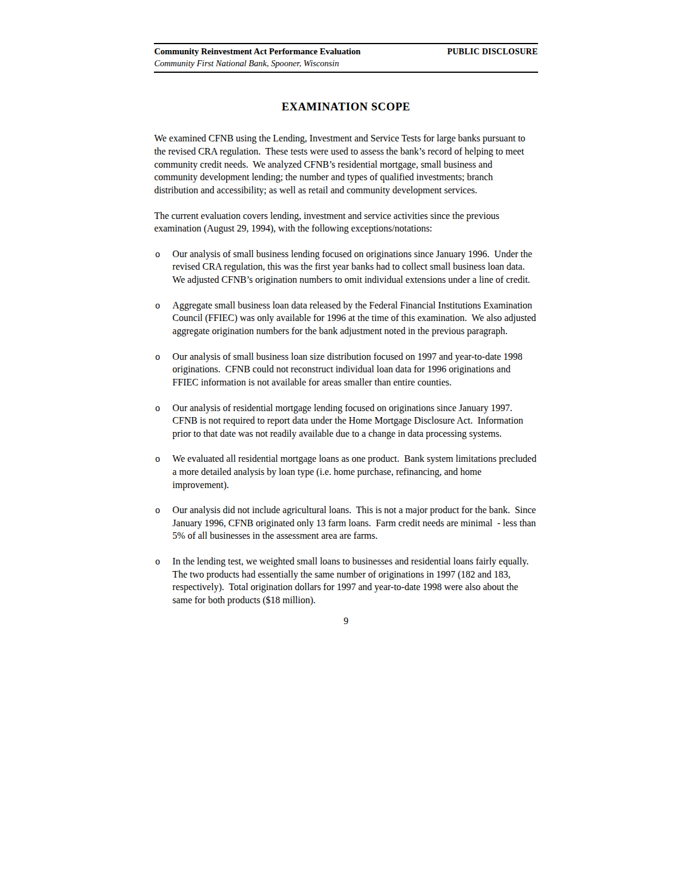Community Reinvestment Act Performance Evaluation PUBLIC DISCLOSURE
Community First National Bank, Spooner, Wisconsin
EXAMINATION SCOPE
We examined CFNB using the Lending, Investment and Service Tests for large banks pursuant to the revised CRA regulation. These tests were used to assess the bank’s record of helping to meet community credit needs. We analyzed CFNB’s residential mortgage, small business and community development lending; the number and types of qualified investments; branch distribution and accessibility; as well as retail and community development services.
The current evaluation covers lending, investment and service activities since the previous examination (August 29, 1994), with the following exceptions/notations:
Our analysis of small business lending focused on originations since January 1996. Under the revised CRA regulation, this was the first year banks had to collect small business loan data. We adjusted CFNB’s origination numbers to omit individual extensions under a line of credit.
Aggregate small business loan data released by the Federal Financial Institutions Examination Council (FFIEC) was only available for 1996 at the time of this examination. We also adjusted aggregate origination numbers for the bank adjustment noted in the previous paragraph.
Our analysis of small business loan size distribution focused on 1997 and year-to-date 1998 originations. CFNB could not reconstruct individual loan data for 1996 originations and FFIEC information is not available for areas smaller than entire counties.
Our analysis of residential mortgage lending focused on originations since January 1997. CFNB is not required to report data under the Home Mortgage Disclosure Act. Information prior to that date was not readily available due to a change in data processing systems.
We evaluated all residential mortgage loans as one product. Bank system limitations precluded a more detailed analysis by loan type (i.e. home purchase, refinancing, and home improvement).
Our analysis did not include agricultural loans. This is not a major product for the bank. Since January 1996, CFNB originated only 13 farm loans. Farm credit needs are minimal - less than 5% of all businesses in the assessment area are farms.
In the lending test, we weighted small loans to businesses and residential loans fairly equally. The two products had essentially the same number of originations in 1997 (182 and 183, respectively). Total origination dollars for 1997 and year-to-date 1998 were also about the same for both products ($18 million).
9